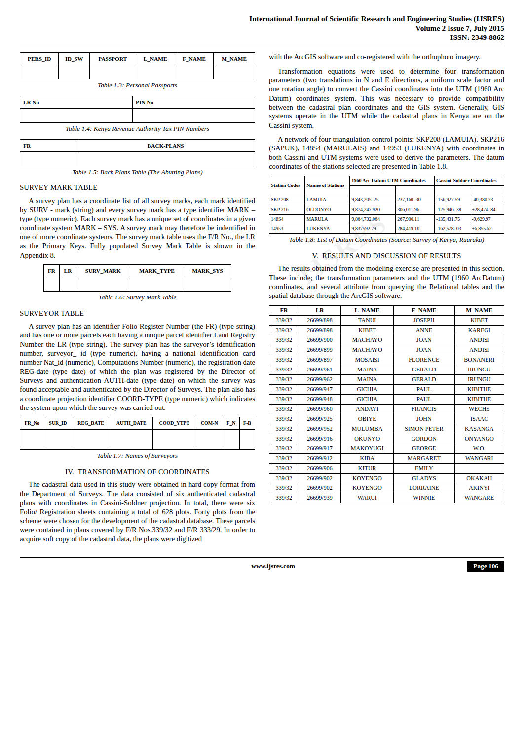International Journal of Scientific Research and Engineering Studies (IJSRES)
Volume 2 Issue 7, July 2015
ISSN: 2349-8862
| PERS_ID | ID_SW | PASSPORT | L_NAME | F_NAME | M_NAME |
| --- | --- | --- | --- | --- | --- |
Table 1.3: Personal Passports
| LR No | PIN No |
| --- | --- |
Table 1.4: Kenya Revenue Authority Tax PIN Numbers
| FR | BACK-PLANS |
| --- | --- |
Table 1.5: Back Plans Table (The Abutting Plans)
Survey Mark Table
A survey plan has a coordinate list of all survey marks, each mark identified by SURV - mark (string) and every survey mark has a type identifier MARK – type (type numeric). Each survey mark has a unique set of coordinates in a given coordinate system MARK – SYS. A survey mark may therefore be indentified in one of more coordinate systems. The survey mark table uses the F/R No., the LR as the Primary Keys. Fully populated Survey Mark Table is shown in the Appendix 8.
| FR | LR | SURV_MARK | MARK_TYPE | MARK_SYS |
| --- | --- | --- | --- | --- |
Table 1.6: Survey Mark Table
Surveyor Table
A survey plan has an identifier Folio Register Number (the FR) (type string) and has one or more parcels each having a unique parcel identifier Land Registry Number the LR (type string). The survey plan has the surveyor’s identification number, surveyor_ id (type numeric), having a national identification card number Nat_id (numeric), Computations Number (numeric), the registration date REG-date (type date) of which the plan was registered by the Director of Surveys and authentication AUTH-date (type date) on which the survey was found acceptable and authenticated by the Director of Surveys. The plan also has a coordinate projection identifier COORD-TYPE (type numeric) which indicates the system upon which the survey was carried out.
| FR_No | SUR_ID | REG_DATE | AUTH_DATE | COOD_YTPE | COM-N | F_N | F-B |
| --- | --- | --- | --- | --- | --- | --- | --- |
Table 1.7: Names of Surveyors
IV. Transformation of Coordinates
The cadastral data used in this study were obtained in hard copy format from the Department of Surveys. The data consisted of six authenticated cadastral plans with coordinates in Cassini-Soldner projection. In total, there were six Folio/ Registration sheets containing a total of 628 plots. Forty plots from the scheme were chosen for the development of the cadastral database. These parcels were contained in plans covered by F/R Nos.339/32 and F/R 333/29. In order to acquire soft copy of the cadastral data, the plans were digitized
with the ArcGIS software and co-registered with the orthophoto imagery.
Transformation equations were used to determine four transformation parameters (two translations in N and E directions, a uniform scale factor and one rotation angle) to convert the Cassini coordinates into the UTM (1960 Arc Datum) coordinates system. This was necessary to provide compatibility between the cadastral plan coordinates and the GIS system. Generally, GIS systems operate in the UTM while the cadastral plans in Kenya are on the Cassini system.
A network of four triangulation control points: SKP208 (LAMUIA), SKP216 (SAPUK), 148S4 (MARULAIS) and 149S3 (LUKENYA) with coordinates in both Cassini and UTM systems were used to derive the parameters. The datum coordinates of the stations selected are presented in Table 1.8.
| Station Codes | Names of Stations | 1960 Arc Datum UTM Coordinates | Cassini-Soldner Coordinates |
| --- | --- | --- | --- |
| SKP 208 | LAMUIA | 9,843,205. 25 | 237,160. 30 | -156,927.59 | -40,380.73 |
| SKP 216 | OLDONYO | 9,874,247.920 | 306,011.96 | -125,946. 38 | +28,474. 84 |
| 148S4 | MARULA | 9,864,732.064 | 267,906.11 | -135,431.75 | -9,629.97 |
| 14953 | LUKENYA | 9,837592.79 | 284,419.10 | -162,578. 03 | +6,855.62 |
Table 1.8: List of Datum Coordinates (Source: Survey of Kenya, Ruaraka)
V. Results and Discussion of Results
The results obtained from the modeling exercise are presented in this section. These include; the transformation parameters and the UTM (1960 ArcDatum) coordinates, and several attribute from querying the Relational tables and the spatial database through the ArcGIS software.
| FR | LR | L_NAME | F_NAME | M_NAME |
| --- | --- | --- | --- | --- |
| 339/32 | 26699/898 | TANUI | JOSEPH | KIBET |
| 339/32 | 26699/898 | KIBET | ANNE | KAREGI |
| 339/32 | 26699/900 | MACHAYO | JOAN | ANDISI |
| 339/32 | 26699/899 | MACHAYO | JOAN | ANDISI |
| 339/32 | 26699/897 | MOSAISI | FLORENCE | BONANERI |
| 339/32 | 26699/961 | MAINA | GERALD | IRUNGU |
| 339/32 | 26699/962 | MAINA | GERALD | IRUNGU |
| 339/32 | 26699/947 | GICHIA | PAUL | KIBITHE |
| 339/32 | 26699/948 | GICHIA | PAUL | KIBITHE |
| 339/32 | 26699/960 | ANDAYI | FRANCIS | WECHE |
| 339/32 | 26699/925 | OBIYE | JOHN | ISAAC |
| 339/32 | 26699/952 | MULUMBA | SIMON PETER | KASANGA |
| 339/32 | 26699/916 | OKUNYO | GORDON | ONYANGO |
| 339/32 | 26699/917 | MAKOYUGI | GEORGE | W.O. |
| 339/32 | 26699/912 | KIBA | MARGARET | WANGARI |
| 339/32 | 26699/906 | KITUR | EMILY | |
| 339/32 | 26699/902 | KOYENGO | GLADYS | OKAKAH |
| 339/32 | 26699/902 | KOYENGO | LORRAINE | AKINYI |
| 339/32 | 26699/939 | WARUI | WINNIE | WANGARE |
www.ijsres.com
Page 106